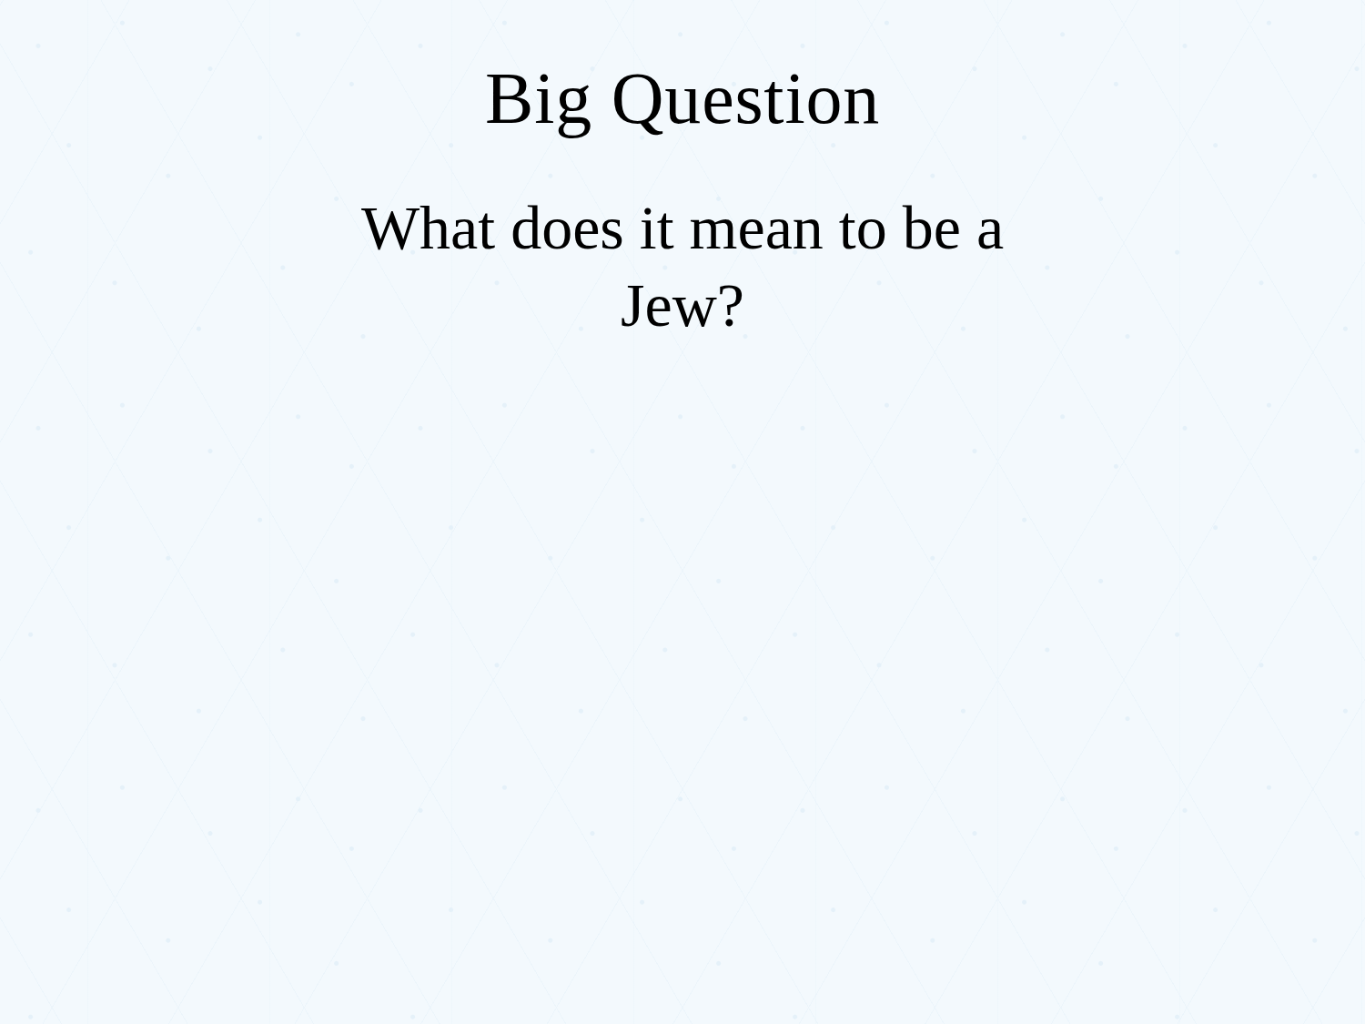Big Question
What does it mean to be a Jew?